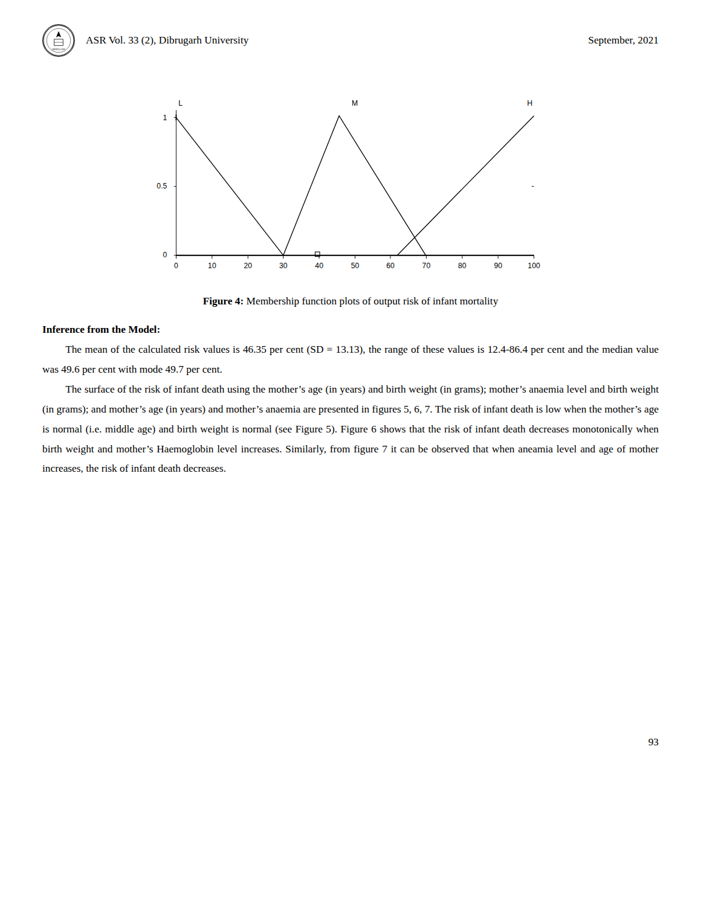DIBRUGARH
ASR Vol. 33 (2), Dibrugarh University
September, 2021
1 0.5 0 L M H 0 10 20 30 40 50 60 70 80 90 100
Figure 4: Membership function plots of output risk of infant mortality
Inference from the Model:
The mean of the calculated risk values is 46.35 per cent (SD = 13.13), the range of these values is 12.4-86.4 per cent and the median value was 49.6 per cent with mode 49.7 per cent.
The surface of the risk of infant death using the mother’s age (in years) and birth weight (in grams); mother’s anaemia level and birth weight (in grams); and mother’s age (in years) and mother’s anaemia are presented in figures 5, 6, 7. The risk of infant death is low when the mother’s age is normal (i.e. middle age) and birth weight is normal (see Figure 5). Figure 6 shows that the risk of infant death decreases monotonically when birth weight and mother’s Haemoglobin level increases. Similarly, from figure 7 it can be observed that when aneamia level and age of mother increases, the risk of infant death decreases.
93